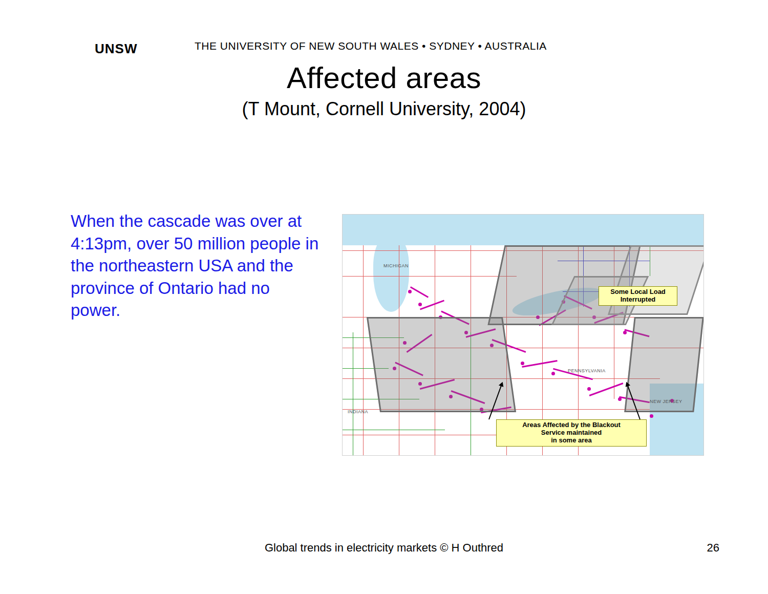UNSW
THE UNIVERSITY OF NEW SOUTH WALES • SYDNEY • AUSTRALIA
Affected areas
(T Mount, Cornell University, 2004)
When the cascade was over at 4:13pm, over 50 million people in the northeastern USA and the province of Ontario had no power.
Some Local Load
Interrupted
Areas Affected by the Blackout
Service maintained
in some area
MICHIGAN
PENNSYLVANIA
INDIANA
NEW JERSEY
Global trends in electricity markets © H Outhred
26